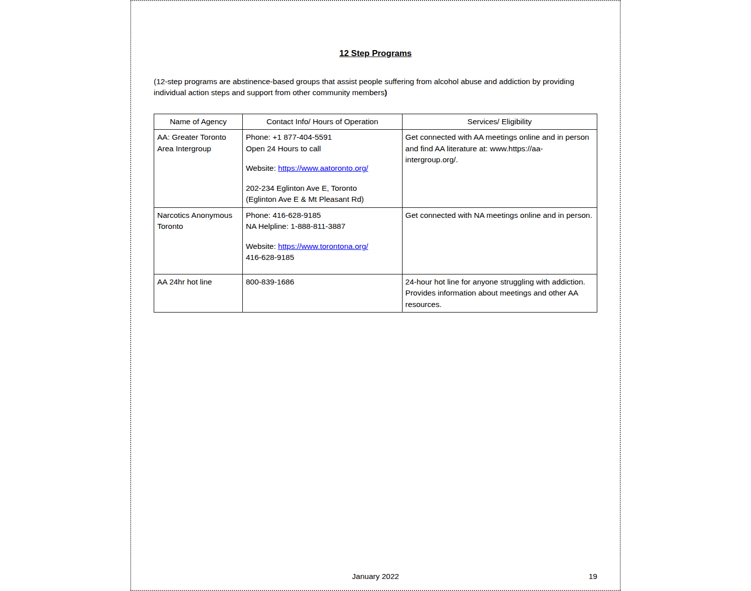12 Step Programs
(12-step programs are abstinence-based groups that assist people suffering from alcohol abuse and addiction by providing individual action steps and support from other community members)
| Name of Agency | Contact Info/ Hours of Operation | Services/ Eligibility |
| --- | --- | --- |
| AA: Greater Toronto Area Intergroup | Phone: +1 877-404-5591 Open 24 Hours to call Website: https://www.aatoronto.org/ 202-234 Eglinton Ave E, Toronto (Eglinton Ave E & Mt Pleasant Rd) | Get connected with AA meetings online and in person and find AA literature at: www.https://aa-intergroup.org/. |
| Narcotics Anonymous Toronto | Phone: 416-628-9185 NA Helpline: 1-888-811-3887 Website: https://www.torontona.org/ 416-628-9185 | Get connected with NA meetings online and in person. |
| AA 24hr hot line | 800-839-1686 | 24-hour hot line for anyone struggling with addiction. Provides information about meetings and other AA resources. |
January 2022
19